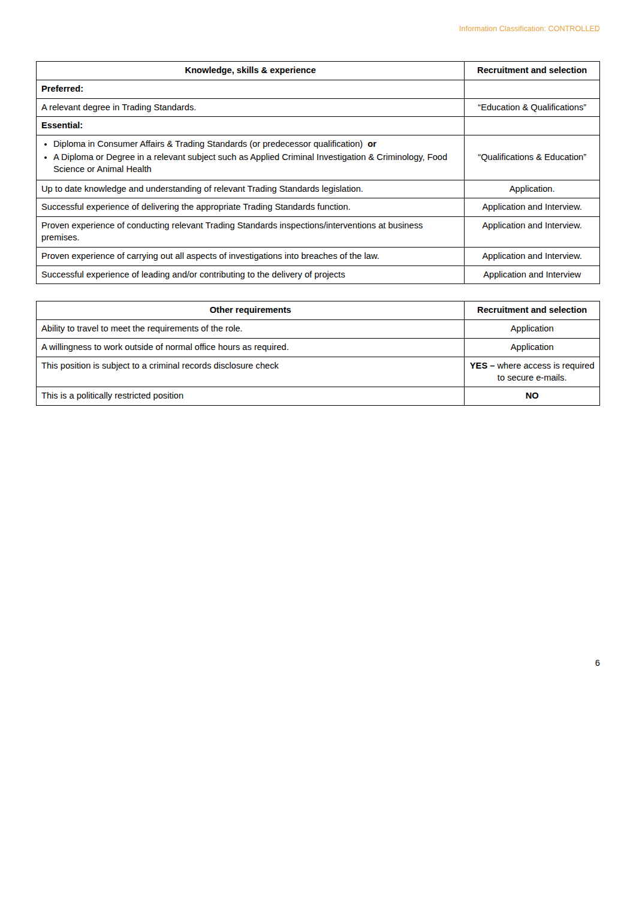Information Classification: CONTROLLED
| Knowledge, skills & experience | Recruitment and selection |
| --- | --- |
| Preferred: | |
| A relevant degree in Trading Standards. | “Education & Qualifications” |
| Essential: | |
| Diploma in Consumer Affairs & Trading Standards (or predecessor qualification) or A Diploma or Degree in a relevant subject such as Applied Criminal Investigation & Criminology, Food Science or Animal Health | “Qualifications & Education” |
| Up to date knowledge and understanding of relevant Trading Standards legislation. | Application. |
| Successful experience of delivering the appropriate Trading Standards function. | Application and Interview. |
| Proven experience of conducting relevant Trading Standards inspections/interventions at business premises. | Application and Interview. |
| Proven experience of carrying out all aspects of investigations into breaches of the law. | Application and Interview. |
| Successful experience of leading and/or contributing to the delivery of projects | Application and Interview |
| Other requirements | Recruitment and selection |
| --- | --- |
| Ability to travel to meet the requirements of the role. | Application |
| A willingness to work outside of normal office hours as required. | Application |
| This position is subject to a criminal records disclosure check | YES – where access is required to secure e-mails. |
| This is a politically restricted position | NO |
6